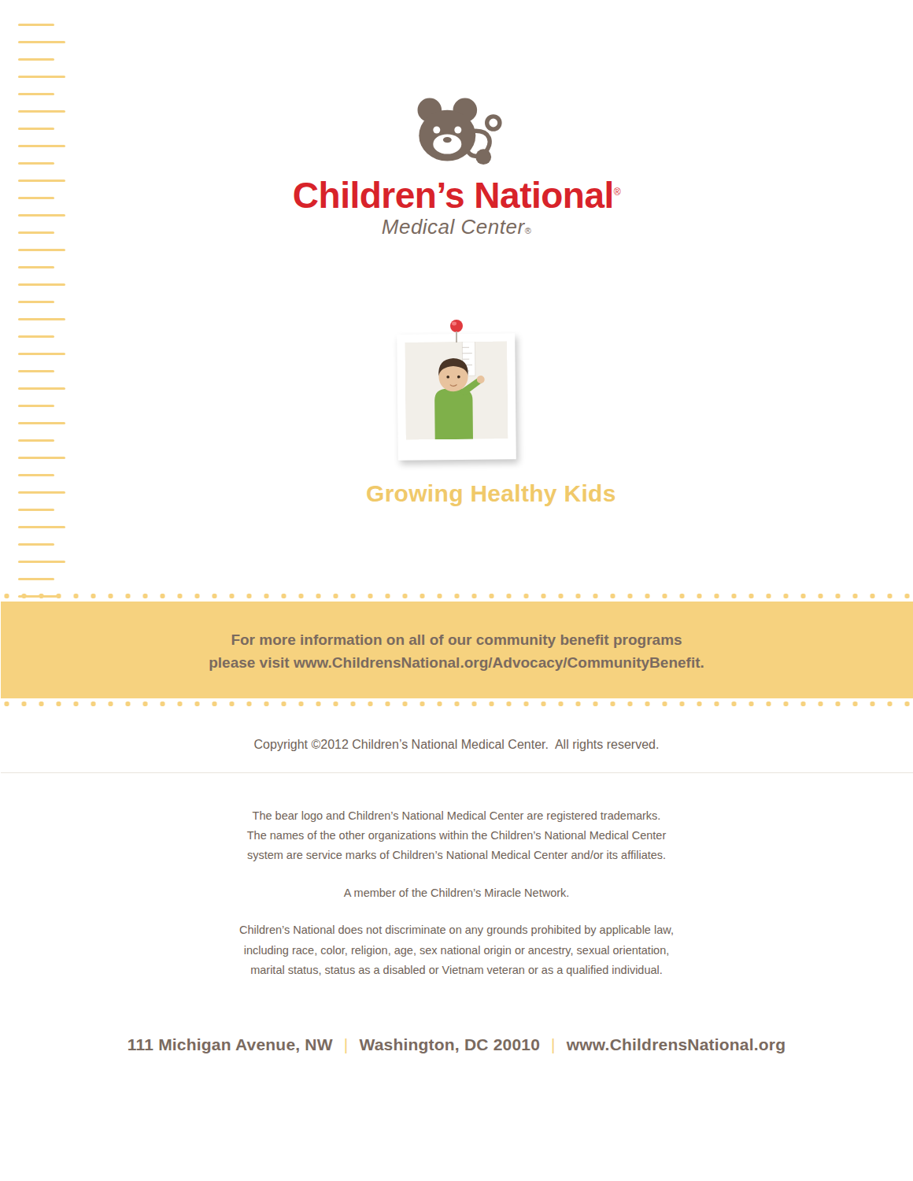Children’s National®
Medical Center®
Growing Healthy Kids
For more information on all of our community benefit programs
please visit www.ChildrensNational.org/Advocacy/CommunityBenefit.
Copyright ©2012 Children’s National Medical Center. All rights reserved.
The bear logo and Children’s National Medical Center are registered trademarks.
The names of the other organizations within the Children’s National Medical Center
system are service marks of Children’s National Medical Center and/or its affiliates.
A member of the Children’s Miracle Network.
Children’s National does not discriminate on any grounds prohibited by applicable law,
including race, color, religion, age, sex national origin or ancestry, sexual orientation,
marital status, status as a disabled or Vietnam veteran or as a qualified individual.
111 Michigan Avenue, NW | Washington, DC 20010 | www.ChildrensNational.org